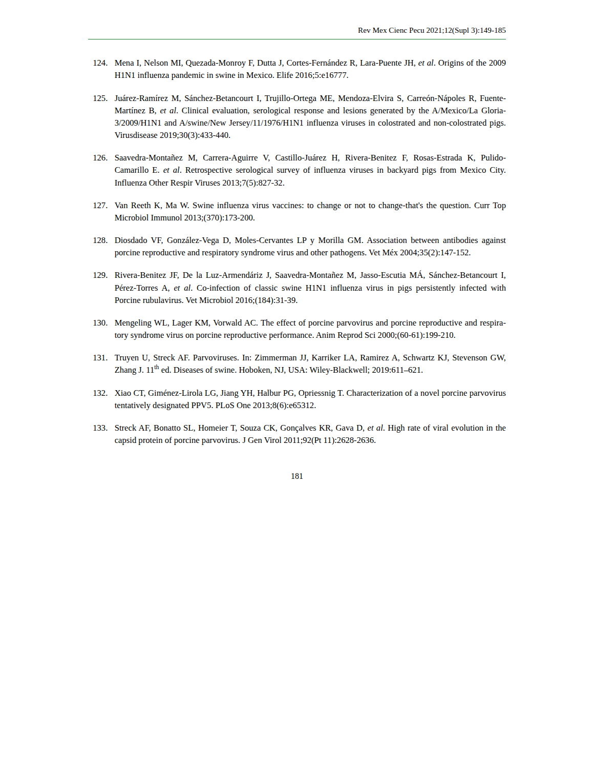Rev Mex Cienc Pecu 2021;12(Supl 3):149-185
124. Mena I, Nelson MI, Quezada-Monroy F, Dutta J, Cortes-Fernández R, Lara-Puente JH, et al. Origins of the 2009 H1N1 influenza pandemic in swine in Mexico. Elife 2016;5:e16777.
125. Juárez-Ramírez M, Sánchez-Betancourt I, Trujillo-Ortega ME, Mendoza-Elvira S, Carreón-Nápoles R, Fuente-Martínez B, et al. Clinical evaluation, serological response and lesions generated by the A/Mexico/La Gloria-3/2009/H1N1 and A/swine/New Jersey/11/1976/H1N1 influenza viruses in colostrated and non-colostrated pigs. Virusdisease 2019;30(3):433-440.
126. Saavedra-Montañez M, Carrera-Aguirre V, Castillo-Juárez H, Rivera-Benitez F, Rosas-Estrada K, Pulido-Camarillo E. et al. Retrospective serological survey of influenza viruses in backyard pigs from Mexico City. Influenza Other Respir Viruses 2013;7(5):827-32.
127. Van Reeth K, Ma W. Swine influenza virus vaccines: to change or not to change-that's the question. Curr Top Microbiol Immunol 2013;(370):173-200.
128. Diosdado VF, González-Vega D, Moles-Cervantes LP y Morilla GM. Association between antibodies against porcine reproductive and respiratory syndrome virus and other pathogens. Vet Méx 2004;35(2):147-152.
129. Rivera-Benitez JF, De la Luz-Armendáriz J, Saavedra-Montañez M, Jasso-Escutia MÁ, Sánchez-Betancourt I, Pérez-Torres A, et al. Co-infection of classic swine H1N1 influenza virus in pigs persistently infected with Porcine rubulavirus. Vet Microbiol 2016;(184):31-39.
130. Mengeling WL, Lager KM, Vorwald AC. The effect of porcine parvovirus and porcine reproductive and respiratory syndrome virus on porcine reproductive performance. Anim Reprod Sci 2000;(60-61):199-210.
131. Truyen U, Streck AF. Parvoviruses. In: Zimmerman JJ, Karriker LA, Ramirez A, Schwartz KJ, Stevenson GW, Zhang J. 11th ed. Diseases of swine. Hoboken, NJ, USA: Wiley-Blackwell; 2019:611–621.
132. Xiao CT, Giménez-Lirola LG, Jiang YH, Halbur PG, Opriessnig T. Characterization of a novel porcine parvovirus tentatively designated PPV5. PLoS One 2013;8(6):e65312.
133. Streck AF, Bonatto SL, Homeier T, Souza CK, Gonçalves KR, Gava D, et al. High rate of viral evolution in the capsid protein of porcine parvovirus. J Gen Virol 2011;92(Pt 11):2628-2636.
181